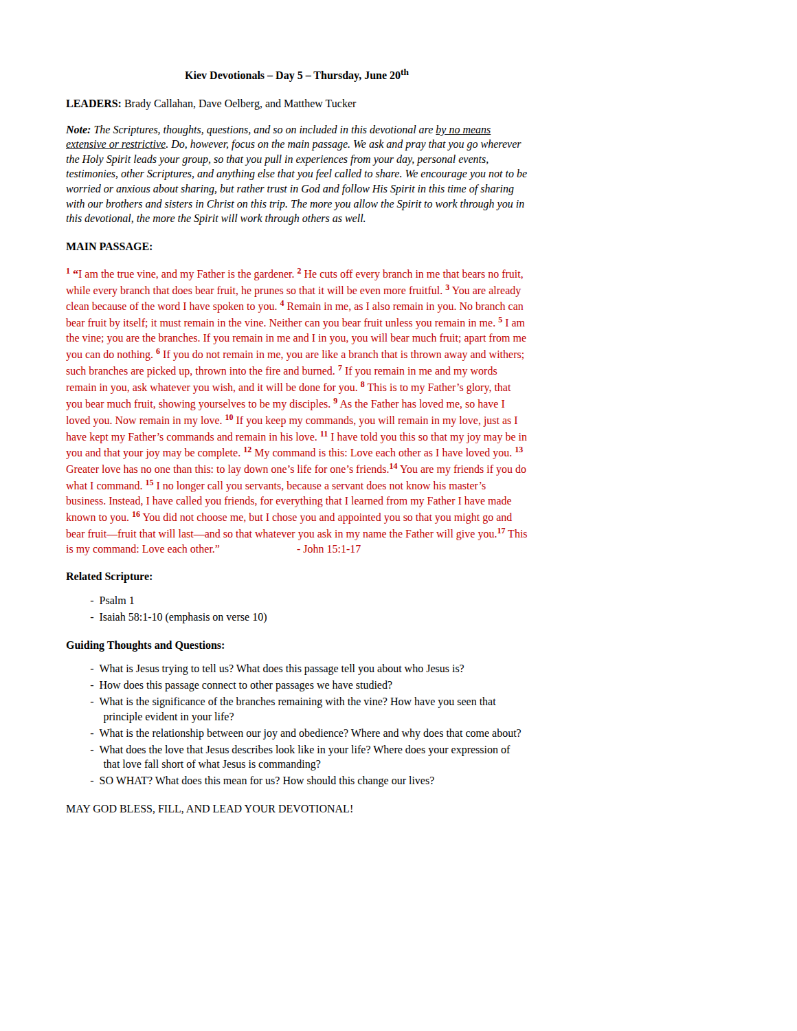Kiev Devotionals – Day 5 – Thursday, June 20th
LEADERS: Brady Callahan, Dave Oelberg, and Matthew Tucker
Note: The Scriptures, thoughts, questions, and so on included in this devotional are by no means extensive or restrictive. Do, however, focus on the main passage. We ask and pray that you go wherever the Holy Spirit leads your group, so that you pull in experiences from your day, personal events, testimonies, other Scriptures, and anything else that you feel called to share. We encourage you not to be worried or anxious about sharing, but rather trust in God and follow His Spirit in this time of sharing with our brothers and sisters in Christ on this trip. The more you allow the Spirit to work through you in this devotional, the more the Spirit will work through others as well.
MAIN PASSAGE:
1 “I am the true vine, and my Father is the gardener. 2 He cuts off every branch in me that bears no fruit, while every branch that does bear fruit, he prunes so that it will be even more fruitful. 3 You are already clean because of the word I have spoken to you. 4 Remain in me, as I also remain in you. No branch can bear fruit by itself; it must remain in the vine. Neither can you bear fruit unless you remain in me. 5 I am the vine; you are the branches. If you remain in me and I in you, you will bear much fruit; apart from me you can do nothing. 6 If you do not remain in me, you are like a branch that is thrown away and withers; such branches are picked up, thrown into the fire and burned. 7 If you remain in me and my words remain in you, ask whatever you wish, and it will be done for you. 8 This is to my Father’s glory, that you bear much fruit, showing yourselves to be my disciples. 9 As the Father has loved me, so have I loved you. Now remain in my love. 10 If you keep my commands, you will remain in my love, just as I have kept my Father’s commands and remain in his love. 11 I have told you this so that my joy may be in you and that your joy may be complete. 12 My command is this: Love each other as I have loved you. 13 Greater love has no one than this: to lay down one’s life for one’s friends.14 You are my friends if you do what I command. 15 I no longer call you servants, because a servant does not know his master’s business. Instead, I have called you friends, for everything that I learned from my Father I have made known to you. 16 You did not choose me, but I chose you and appointed you so that you might go and bear fruit—fruit that will last—and so that whatever you ask in my name the Father will give you.17 This is my command: Love each other.” - John 15:1-17
Related Scripture:
Psalm 1
Isaiah 58:1-10 (emphasis on verse 10)
Guiding Thoughts and Questions:
What is Jesus trying to tell us? What does this passage tell you about who Jesus is?
How does this passage connect to other passages we have studied?
What is the significance of the branches remaining with the vine? How have you seen that principle evident in your life?
What is the relationship between our joy and obedience? Where and why does that come about?
What does the love that Jesus describes look like in your life? Where does your expression of that love fall short of what Jesus is commanding?
SO WHAT? What does this mean for us? How should this change our lives?
MAY GOD BLESS, FILL, AND LEAD YOUR DEVOTIONAL!